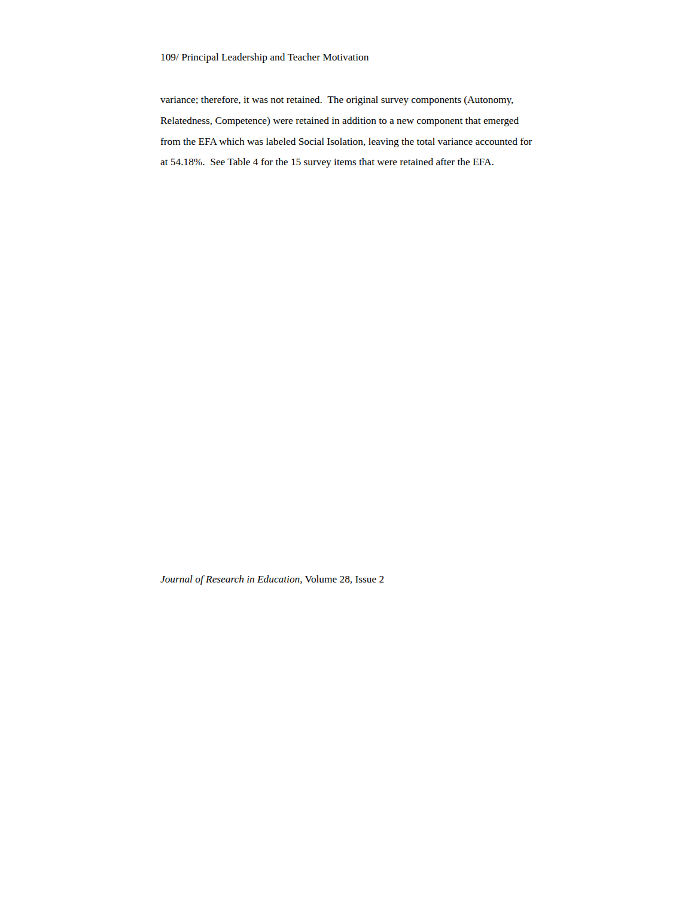109/ Principal Leadership and Teacher Motivation
variance; therefore, it was not retained. The original survey components (Autonomy, Relatedness, Competence) were retained in addition to a new component that emerged from the EFA which was labeled Social Isolation, leaving the total variance accounted for at 54.18%. See Table 4 for the 15 survey items that were retained after the EFA.
Journal of Research in Education, Volume 28, Issue 2